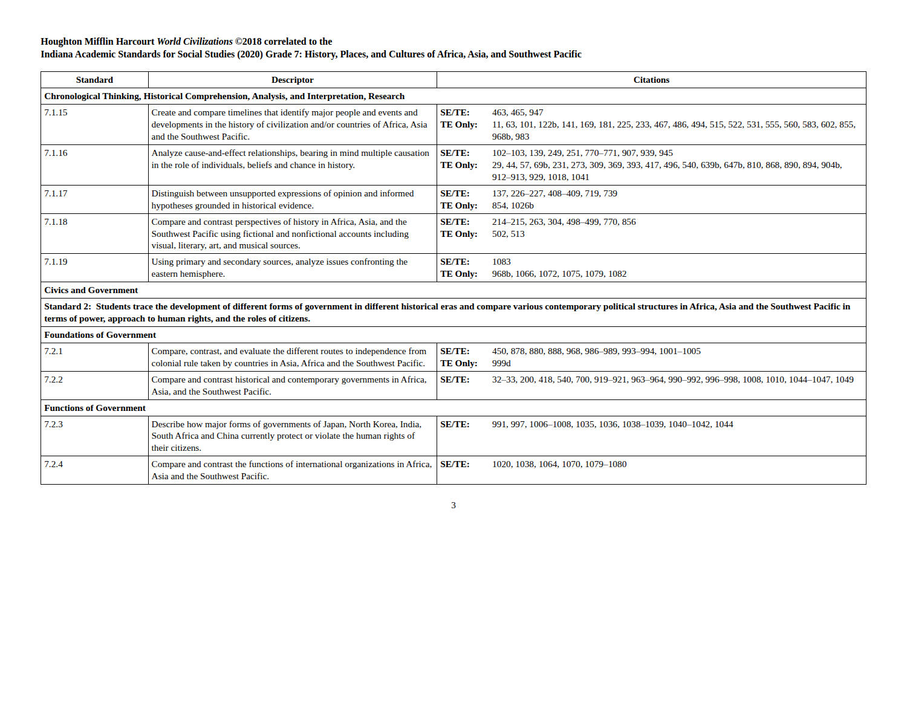Houghton Mifflin Harcourt World Civilizations ©2018 correlated to the
Indiana Academic Standards for Social Studies (2020) Grade 7: History, Places, and Cultures of Africa, Asia, and Southwest Pacific
| Standard | Descriptor | Citations |
| --- | --- | --- |
| Chronological Thinking, Historical Comprehension, Analysis, and Interpretation, Research |
| 7.1.15 | Create and compare timelines that identify major people and events and developments in the history of civilization and/or countries of Africa, Asia and the Southwest Pacific. | / SE/TE: / 463, 465, 947 / / TE Only: / 11, 63, 101, 122b, 141, 169, 181, 225, 233, 467, 486, 494, 515, 522, 531, 555, 560, 583, 602, 855, 968b, 983 / |
| 7.1.16 | Analyze cause-and-effect relationships, bearing in mind multiple causation in the role of individuals, beliefs and chance in history. | / SE/TE: / 102–103, 139, 249, 251, 770–771, 907, 939, 945 / / TE Only: / 29, 44, 57, 69b, 231, 273, 309, 369, 393, 417, 496, 540, 639b, 647b, 810, 868, 890, 894, 904b, 912–913, 929, 1018, 1041 / |
| 7.1.17 | Distinguish between unsupported expressions of opinion and informed hypotheses grounded in historical evidence. | / SE/TE: / 137, 226–227, 408–409, 719, 739 / / TE Only: / 854, 1026b / |
| 7.1.18 | Compare and contrast perspectives of history in Africa, Asia, and the Southwest Pacific using fictional and nonfictional accounts including visual, literary, art, and musical sources. | / SE/TE: / 214–215, 263, 304, 498–499, 770, 856 / / TE Only: / 502, 513 / |
| 7.1.19 | Using primary and secondary sources, analyze issues confronting the eastern hemisphere. | / SE/TE: / 1083 / / TE Only: / 968b, 1066, 1072, 1075, 1079, 1082 / |
| Civics and Government |
| Standard 2: Students trace the development of different forms of government in different historical eras and compare various contemporary political structures in Africa, Asia and the Southwest Pacific in terms of power, approach to human rights, and the roles of citizens. |
| Foundations of Government |
| 7.2.1 | Compare, contrast, and evaluate the different routes to independence from colonial rule taken by countries in Asia, Africa and the Southwest Pacific. | / SE/TE: / 450, 878, 880, 888, 968, 986–989, 993–994, 1001–1005 / / TE Only: / 999d / |
| 7.2.2 | Compare and contrast historical and contemporary governments in Africa, Asia, and the Southwest Pacific. | / SE/TE: / 32–33, 200, 418, 540, 700, 919–921, 963–964, 990–992, 996–998, 1008, 1010, 1044–1047, 1049 / |
| Functions of Government |
| 7.2.3 | Describe how major forms of governments of Japan, North Korea, India, South Africa and China currently protect or violate the human rights of their citizens. | / SE/TE: / 991, 997, 1006–1008, 1035, 1036, 1038–1039, 1040–1042, 1044 / |
| 7.2.4 | Compare and contrast the functions of international organizations in Africa, Asia and the Southwest Pacific. | / SE/TE: / 1020, 1038, 1064, 1070, 1079–1080 / |
3